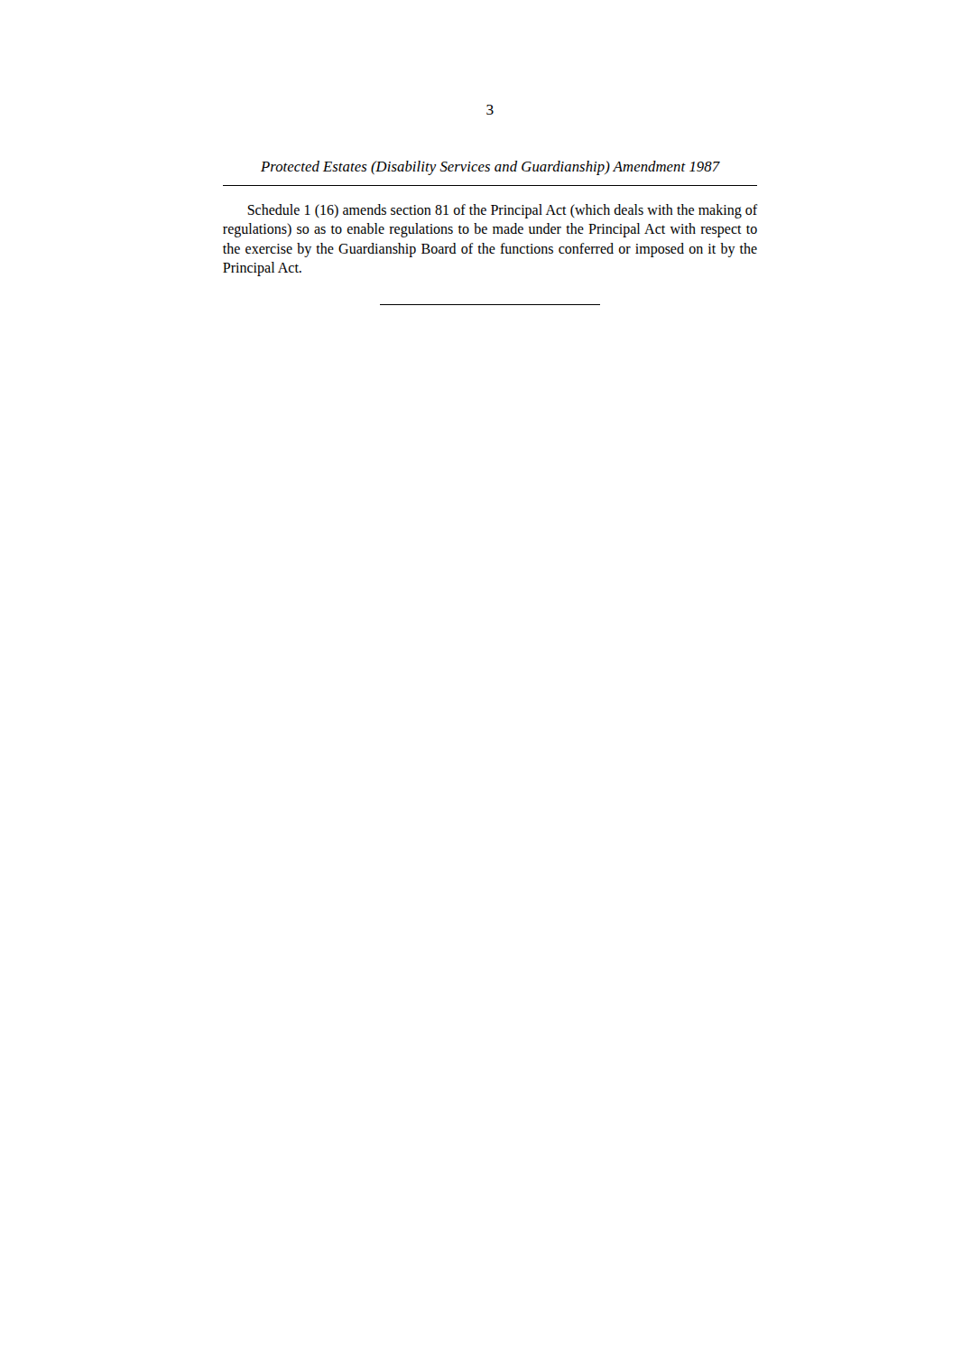3
Protected Estates (Disability Services and Guardianship) Amendment 1987
Schedule 1 (16) amends section 81 of the Principal Act (which deals with the making of regulations) so as to enable regulations to be made under the Principal Act with respect to the exercise by the Guardianship Board of the functions conferred or imposed on it by the Principal Act.